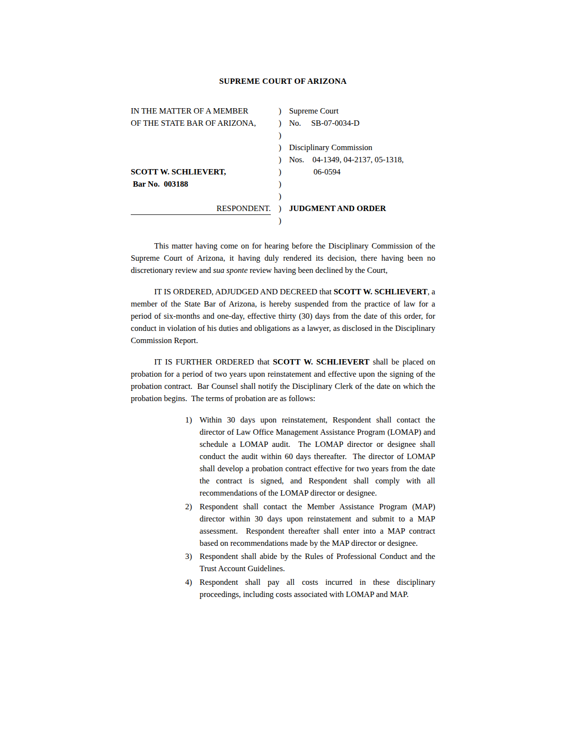SUPREME COURT OF ARIZONA
| IN THE MATTER OF A MEMBER | ) | Supreme Court |
| OF THE STATE BAR OF ARIZONA, | ) | No. SB-07-0034-D |
| | ) | |
| | ) | Disciplinary Commission |
| | ) | Nos. 04-1349, 04-2137, 05-1318, |
| SCOTT W. SCHLIEVERT, | ) | 06-0594 |
| Bar No. 003188 | ) | |
| | ) | |
| RESPONDENT. | ) | JUDGMENT AND ORDER |
| | ) | |
This matter having come on for hearing before the Disciplinary Commission of the Supreme Court of Arizona, it having duly rendered its decision, there having been no discretionary review and sua sponte review having been declined by the Court,
IT IS ORDERED, ADJUDGED AND DECREED that SCOTT W. SCHLIEVERT, a member of the State Bar of Arizona, is hereby suspended from the practice of law for a period of six-months and one-day, effective thirty (30) days from the date of this order, for conduct in violation of his duties and obligations as a lawyer, as disclosed in the Disciplinary Commission Report.
IT IS FURTHER ORDERED that SCOTT W. SCHLIEVERT shall be placed on probation for a period of two years upon reinstatement and effective upon the signing of the probation contract. Bar Counsel shall notify the Disciplinary Clerk of the date on which the probation begins. The terms of probation are as follows:
Within 30 days upon reinstatement, Respondent shall contact the director of Law Office Management Assistance Program (LOMAP) and schedule a LOMAP audit. The LOMAP director or designee shall conduct the audit within 60 days thereafter. The director of LOMAP shall develop a probation contract effective for two years from the date the contract is signed, and Respondent shall comply with all recommendations of the LOMAP director or designee.
Respondent shall contact the Member Assistance Program (MAP) director within 30 days upon reinstatement and submit to a MAP assessment. Respondent thereafter shall enter into a MAP contract based on recommendations made by the MAP director or designee.
Respondent shall abide by the Rules of Professional Conduct and the Trust Account Guidelines.
Respondent shall pay all costs incurred in these disciplinary proceedings, including costs associated with LOMAP and MAP.